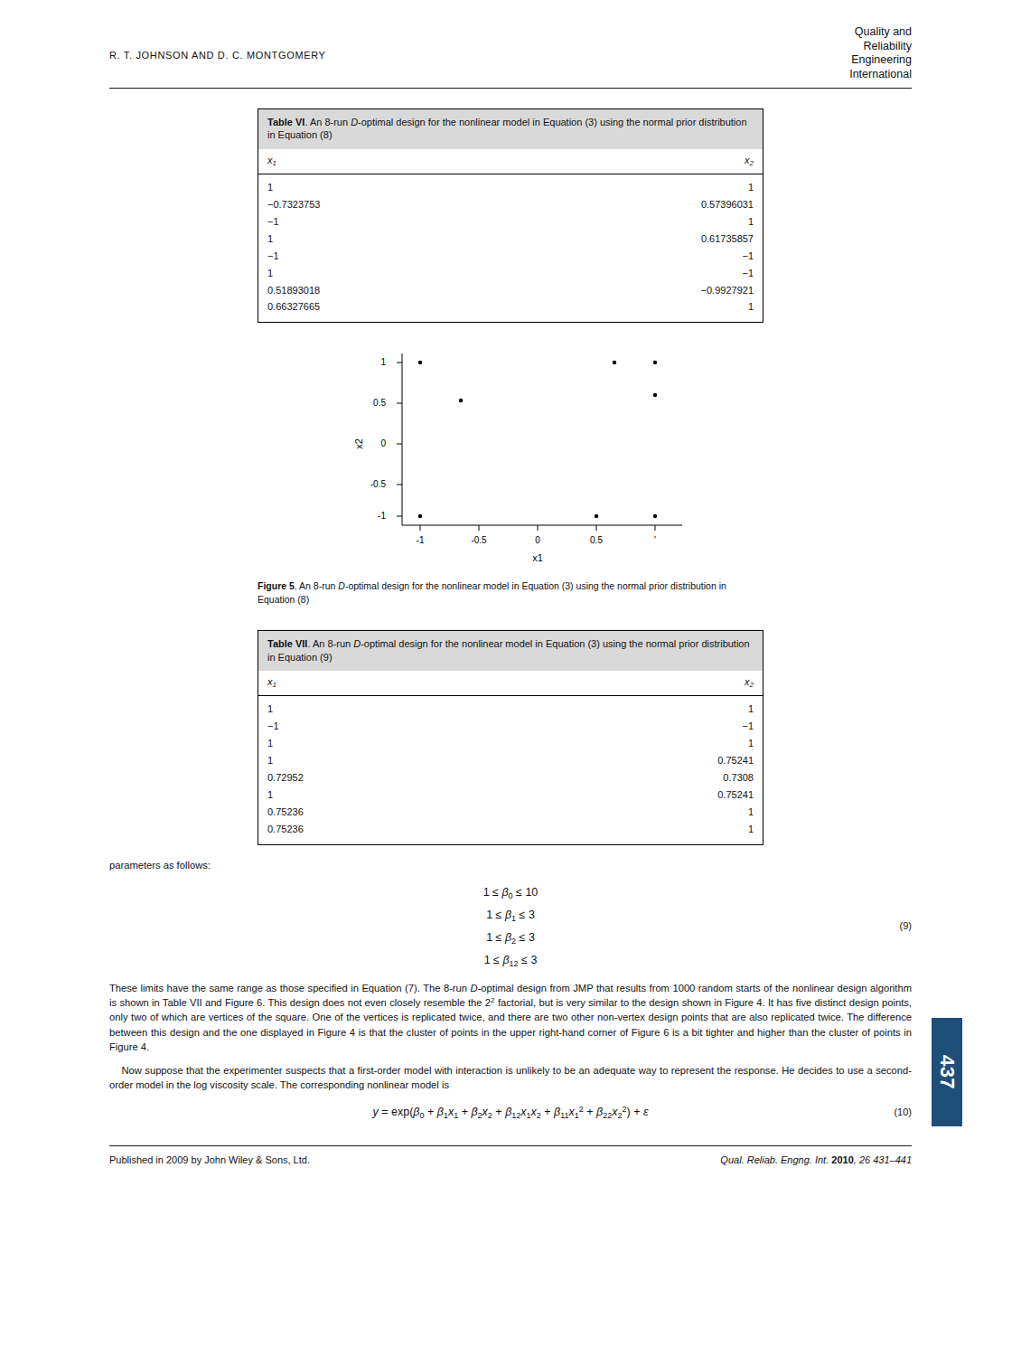R. T. Johnson and D. C. Montgomery
Quality and
Reliability
Engineering
International
Table VI. An 8-run D-optimal design for the nonlinear model in Equation (3) using the normal prior distribution in Equation (8)
| x 1 | x 2 |
| --- | --- |
| 1 | 1 |
| −0.7323753 | 0.57396031 |
| −1 | 1 |
| 1 | 0.61735857 |
| −1 | −1 |
| 1 | −1 |
| 0.51893018 | −0.9927921 |
| 0.66327665 | 1 |
1 0.5 0 -0.5 -1 -1 -0.5 0 0.5 ′ x1 x2
Figure 5. An 8-run D-optimal design for the nonlinear model in Equation (3) using the normal prior distribution in Equation (8)
Table VII. An 8-run D-optimal design for the nonlinear model in Equation (3) using the normal prior distribution in Equation (9)
| x 1 | x 2 |
| --- | --- |
| 1 | 1 |
| −1 | −1 |
| 1 | 1 |
| 1 | 0.75241 |
| 0.72952 | 0.7308 |
| 1 | 0.75241 |
| 0.75236 | 1 |
| 0.75236 | 1 |
parameters as follows:
1 ≤ β 0 ≤ 10
1 ≤ β 1 ≤ 3
1 ≤ β 2 ≤ 3
1 ≤ β 12 ≤ 3
(9)
These limits have the same range as those specified in Equation (7). The 8-run D-optimal design from JMP that results from 1000 random starts of the nonlinear design algorithm is shown in Table VII and Figure 6. This design does not even closely resemble the 22 factorial, but is very similar to the design shown in Figure 4. It has five distinct design points, only two of which are vertices of the square. One of the vertices is replicated twice, and there are two other non-vertex design points that are also replicated twice. The difference between this design and the one displayed in Figure 4 is that the cluster of points in the upper right-hand corner of Figure 6 is a bit tighter and higher than the cluster of points in Figure 4.
Now suppose that the experimenter suspects that a first-order model with interaction is unlikely to be an adequate way to represent the response. He decides to use a second-order model in the log viscosity scale. The corresponding nonlinear model is
y = exp(β 0 + β 1 x 1 + β 2 x 2 + β 12 x 1 x 2 + β 11 x 12 + β 22 x 22) + ε
(10)
437
Published in 2009 by John Wiley & Sons, Ltd.
Qual. Reliab. Engng. Int. 2010, 26 431–441